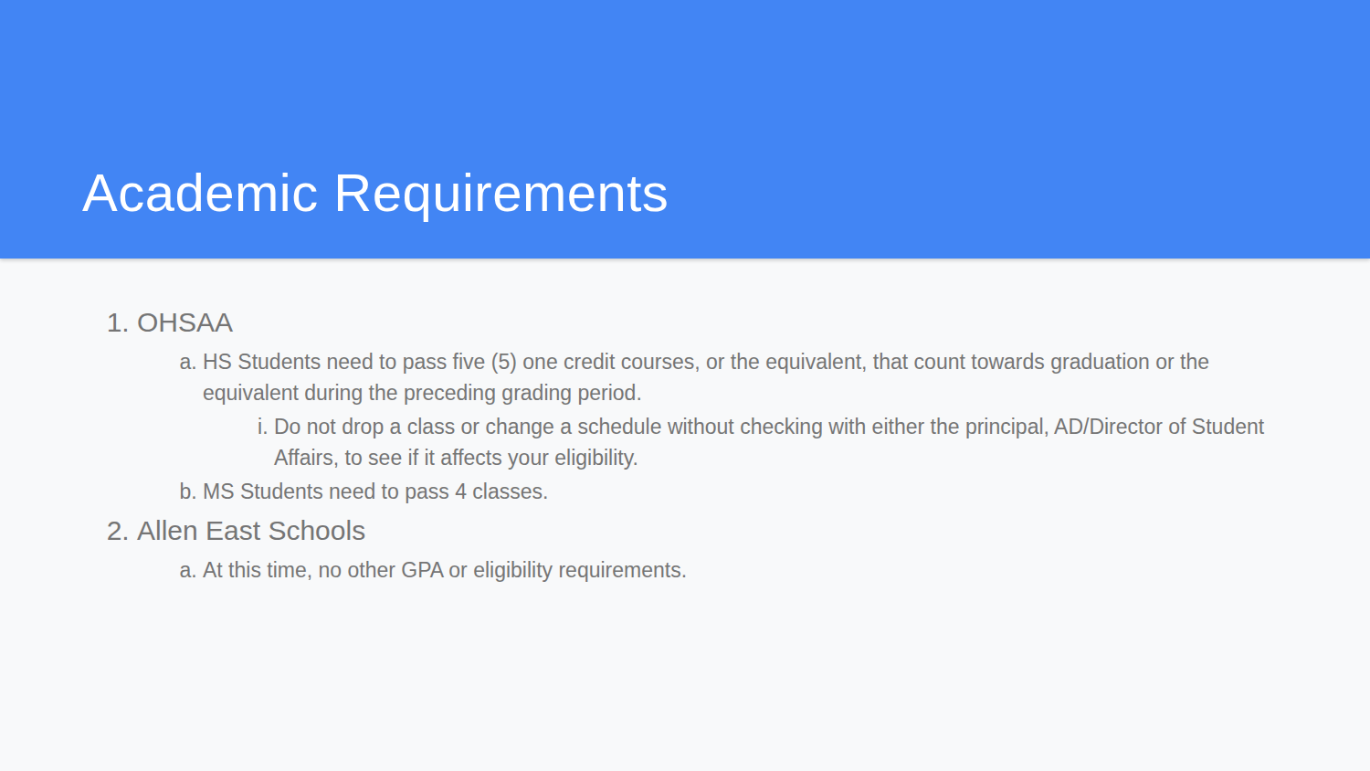Academic Requirements
OHSAA
HS Students need to pass five (5) one credit courses, or the equivalent, that count towards graduation or the equivalent during the preceding grading period.
Do not drop a class or change a schedule without checking with either the principal, AD/Director of Student Affairs, to see if it affects your eligibility.
MS Students need to pass 4 classes.
Allen East Schools
At this time, no other GPA or eligibility requirements.